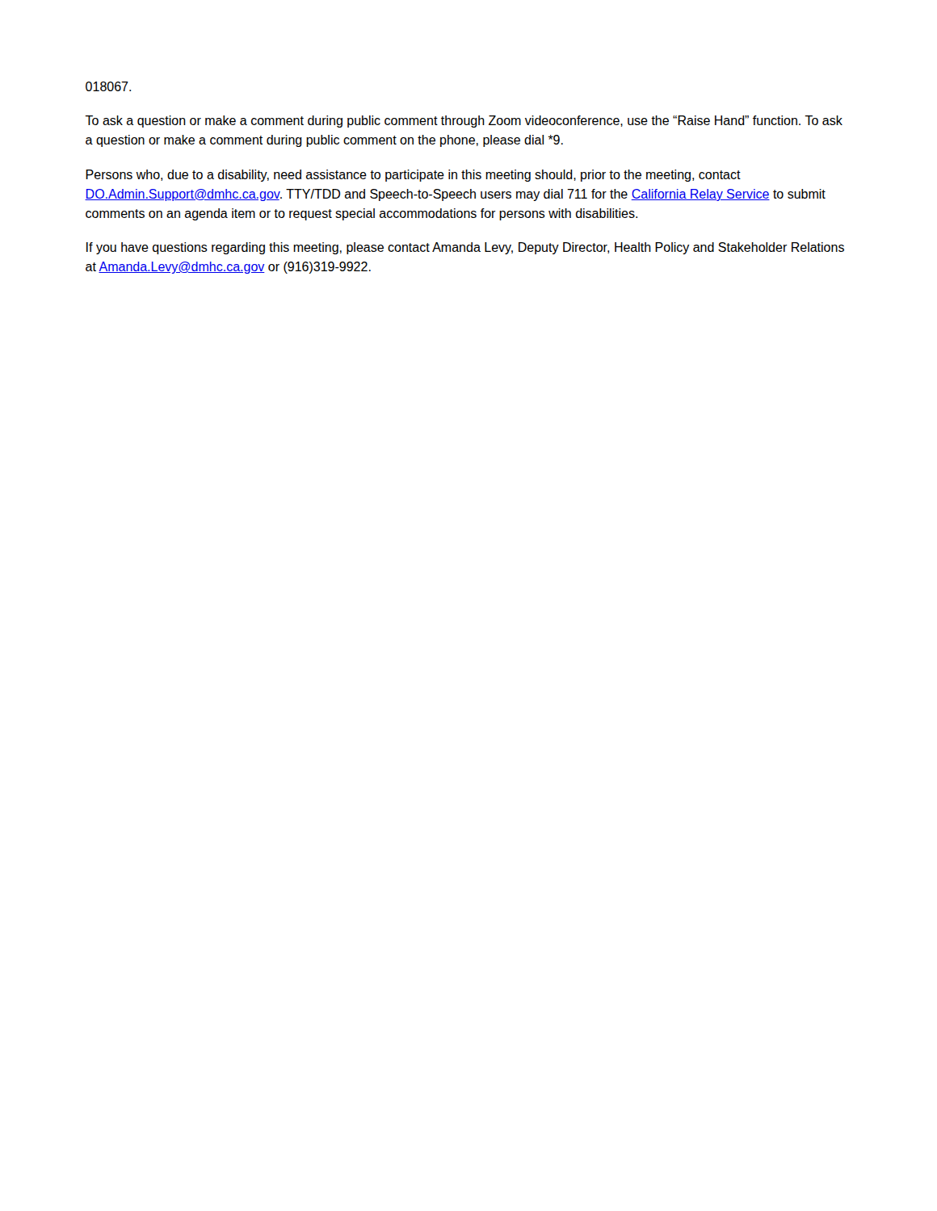018067.
To ask a question or make a comment during public comment through Zoom videoconference, use the “Raise Hand” function. To ask a question or make a comment during public comment on the phone, please dial *9.
Persons who, due to a disability, need assistance to participate in this meeting should, prior to the meeting, contact DO.Admin.Support@dmhc.ca.gov. TTY/TDD and Speech-to-Speech users may dial 711 for the California Relay Service to submit comments on an agenda item or to request special accommodations for persons with disabilities.
If you have questions regarding this meeting, please contact Amanda Levy, Deputy Director, Health Policy and Stakeholder Relations at Amanda.Levy@dmhc.ca.gov or (916)319-9922.